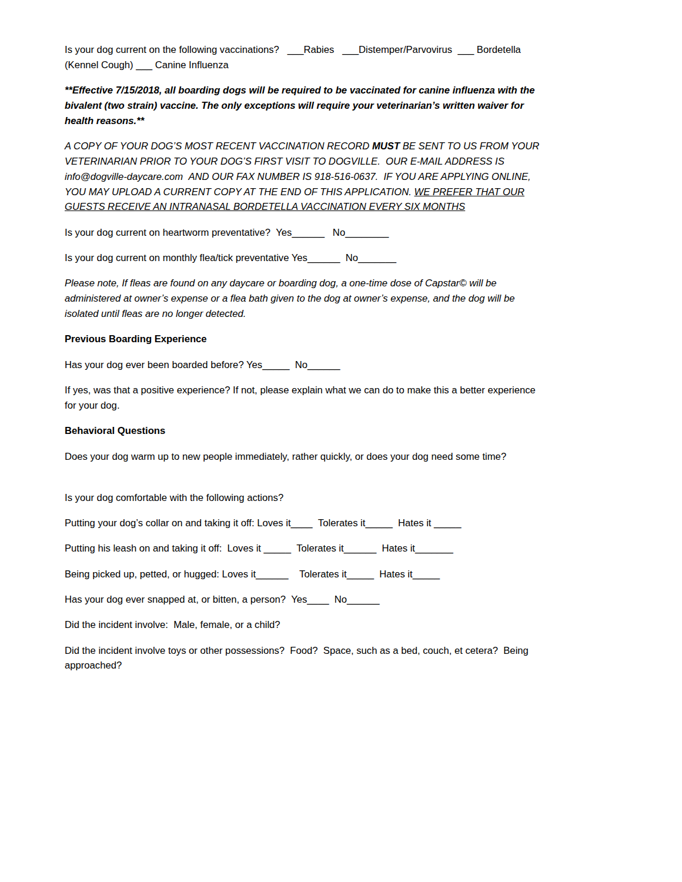Is your dog current on the following vaccinations? ___Rabies ___Distemper/Parvovirus ___ Bordetella (Kennel Cough) ___ Canine Influenza
**Effective 7/15/2018, all boarding dogs will be required to be vaccinated for canine influenza with the bivalent (two strain) vaccine. The only exceptions will require your veterinarian’s written waiver for health reasons.**
A COPY OF YOUR DOG’S MOST RECENT VACCINATION RECORD MUST BE SENT TO US FROM YOUR VETERINARIAN PRIOR TO YOUR DOG’S FIRST VISIT TO DOGVILLE. OUR E-MAIL ADDRESS IS info@dogville-daycare.com AND OUR FAX NUMBER IS 918-516-0637. IF YOU ARE APPLYING ONLINE, YOU MAY UPLOAD A CURRENT COPY AT THE END OF THIS APPLICATION. WE PREFER THAT OUR GUESTS RECEIVE AN INTRANASAL BORDETELLA VACCINATION EVERY SIX MONTHS
Is your dog current on heartworm preventative? Yes______ No________
Is your dog current on monthly flea/tick preventative Yes______ No_______
Please note, If fleas are found on any daycare or boarding dog, a one-time dose of Capstar© will be administered at owner’s expense or a flea bath given to the dog at owner’s expense, and the dog will be isolated until fleas are no longer detected.
Previous Boarding Experience
Has your dog ever been boarded before? Yes_____ No______
If yes, was that a positive experience? If not, please explain what we can do to make this a better experience for your dog.
Behavioral Questions
Does your dog warm up to new people immediately, rather quickly, or does your dog need some time?
Is your dog comfortable with the following actions?
Putting your dog’s collar on and taking it off: Loves it____ Tolerates it_____ Hates it _____
Putting his leash on and taking it off: Loves it _____ Tolerates it______ Hates it_______
Being picked up, petted, or hugged: Loves it______ Tolerates it_____ Hates it_____
Has your dog ever snapped at, or bitten, a person? Yes____ No______
Did the incident involve: Male, female, or a child?
Did the incident involve toys or other possessions? Food? Space, such as a bed, couch, et cetera? Being approached?